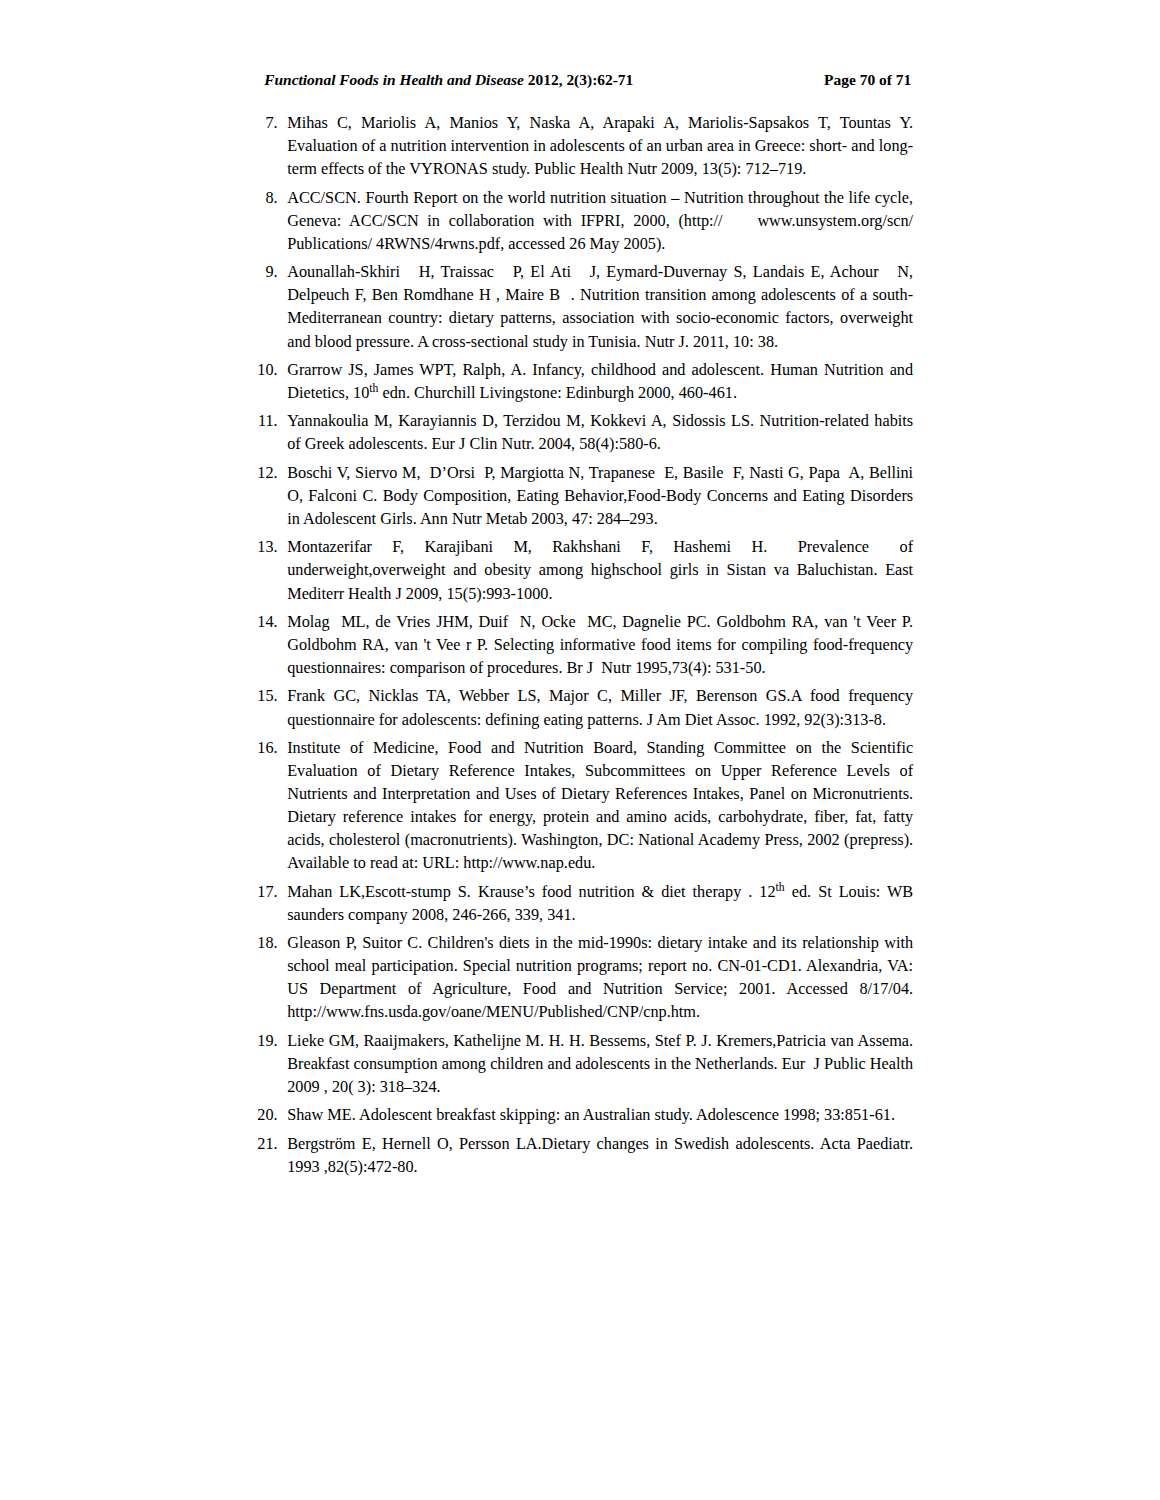Functional Foods in Health and Disease 2012, 2(3):62-71
Page 70 of 71
Mihas C, Mariolis A, Manios Y, Naska A, Arapaki A, Mariolis-Sapsakos T, Tountas Y. Evaluation of a nutrition intervention in adolescents of an urban area in Greece: short- and long-term effects of the VYRONAS study. Public Health Nutr 2009, 13(5): 712–719.
ACC/SCN. Fourth Report on the world nutrition situation – Nutrition throughout the life cycle, Geneva: ACC/SCN in collaboration with IFPRI, 2000, (http:// www.unsystem.org/scn/ Publications/ 4RWNS/4rwns.pdf, accessed 26 May 2005).
Aounallah-Skhiri H, Traissac P, El Ati J, Eymard-Duvernay S, Landais E, Achour N, Delpeuch F, Ben Romdhane H , Maire B . Nutrition transition among adolescents of a south-Mediterranean country: dietary patterns, association with socio-economic factors, overweight and blood pressure. A cross-sectional study in Tunisia. Nutr J. 2011, 10: 38.
Grarrow JS, James WPT, Ralph, A. Infancy, childhood and adolescent. Human Nutrition and Dietetics, 10th edn. Churchill Livingstone: Edinburgh 2000, 460-461.
Yannakoulia M, Karayiannis D, Terzidou M, Kokkevi A, Sidossis LS. Nutrition-related habits of Greek adolescents. Eur J Clin Nutr. 2004, 58(4):580-6.
Boschi V, Siervo M, D’Orsi P, Margiotta N, Trapanese E, Basile F, Nasti G, Papa A, Bellini O, Falconi C. Body Composition, Eating Behavior,Food-Body Concerns and Eating Disorders in Adolescent Girls. Ann Nutr Metab 2003, 47: 284–293.
Montazerifar F, Karajibani M, Rakhshani F, Hashemi H. Prevalence of underweight,overweight and obesity among highschool girls in Sistan va Baluchistan. East Mediterr Health J 2009, 15(5):993-1000.
Molag ML, de Vries JHM, Duif N, Ocke MC, Dagnelie PC. Goldbohm RA, van 't Veer P. Goldbohm RA, van 't Vee r P. Selecting informative food items for compiling food-frequency questionnaires: comparison of procedures. Br J Nutr 1995,73(4): 531-50.
Frank GC, Nicklas TA, Webber LS, Major C, Miller JF, Berenson GS.A food frequency questionnaire for adolescents: defining eating patterns. J Am Diet Assoc. 1992, 92(3):313-8.
Institute of Medicine, Food and Nutrition Board, Standing Committee on the Scientific Evaluation of Dietary Reference Intakes, Subcommittees on Upper Reference Levels of Nutrients and Interpretation and Uses of Dietary References Intakes, Panel on Micronutrients. Dietary reference intakes for energy, protein and amino acids, carbohydrate, fiber, fat, fatty acids, cholesterol (macronutrients). Washington, DC: National Academy Press, 2002 (prepress). Available to read at: URL: http://www.nap.edu.
Mahan LK,Escott-stump S. Krause’s food nutrition & diet therapy . 12th ed. St Louis: WB saunders company 2008, 246-266, 339, 341.
Gleason P, Suitor C. Children's diets in the mid-1990s: dietary intake and its relationship with school meal participation. Special nutrition programs; report no. CN-01-CD1. Alexandria, VA: US Department of Agriculture, Food and Nutrition Service; 2001. Accessed 8/17/04. http://www.fns.usda.gov/oane/MENU/Published/CNP/cnp.htm.
Lieke GM, Raaijmakers, Kathelijne M. H. H. Bessems, Stef P. J. Kremers,Patricia van Assema. Breakfast consumption among children and adolescents in the Netherlands. Eur J Public Health 2009 , 20( 3): 318–324.
Shaw ME. Adolescent breakfast skipping: an Australian study. Adolescence 1998; 33:851-61.
Bergström E, Hernell O, Persson LA.Dietary changes in Swedish adolescents. Acta Paediatr. 1993 ,82(5):472-80.